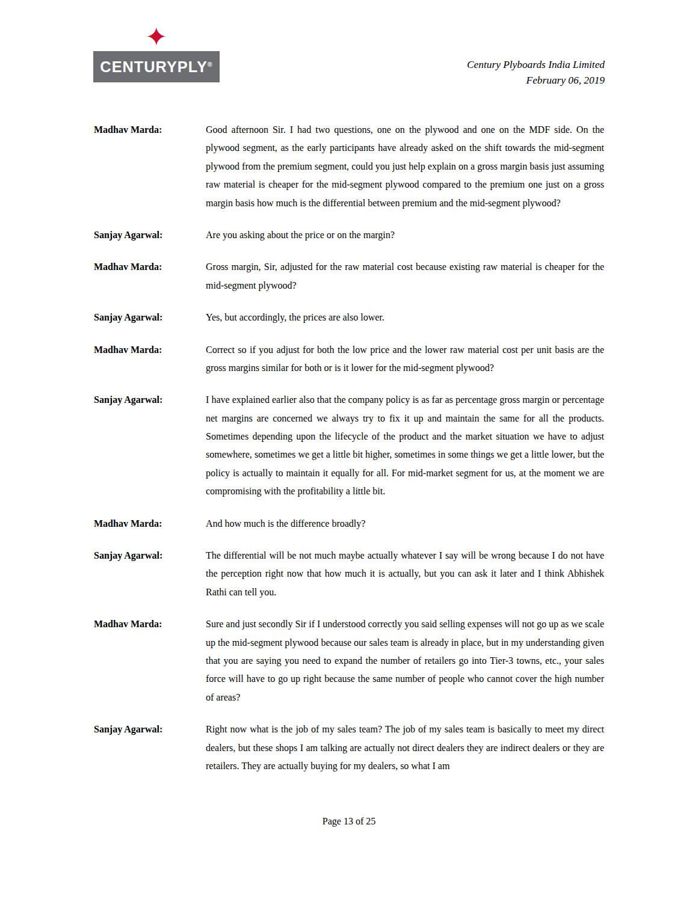✦
CENTURYPLY®
Century Plyboards India Limited
February 06, 2019
| Madhav Marda: | Good afternoon Sir. I had two questions, one on the plywood and one on the MDF side. On the plywood segment, as the early participants have already asked on the shift towards the mid-segment plywood from the premium segment, could you just help explain on a gross margin basis just assuming raw material is cheaper for the mid-segment plywood compared to the premium one just on a gross margin basis how much is the differential between premium and the mid-segment plywood? |
| Sanjay Agarwal: | Are you asking about the price or on the margin? |
| Madhav Marda: | Gross margin, Sir, adjusted for the raw material cost because existing raw material is cheaper for the mid-segment plywood? |
| Sanjay Agarwal: | Yes, but accordingly, the prices are also lower. |
| Madhav Marda: | Correct so if you adjust for both the low price and the lower raw material cost per unit basis are the gross margins similar for both or is it lower for the mid-segment plywood? |
| Sanjay Agarwal: | I have explained earlier also that the company policy is as far as percentage gross margin or percentage net margins are concerned we always try to fix it up and maintain the same for all the products. Sometimes depending upon the lifecycle of the product and the market situation we have to adjust somewhere, sometimes we get a little bit higher, sometimes in some things we get a little lower, but the policy is actually to maintain it equally for all. For mid-market segment for us, at the moment we are compromising with the profitability a little bit. |
| Madhav Marda: | And how much is the difference broadly? |
| Sanjay Agarwal: | The differential will be not much maybe actually whatever I say will be wrong because I do not have the perception right now that how much it is actually, but you can ask it later and I think Abhishek Rathi can tell you. |
| Madhav Marda: | Sure and just secondly Sir if I understood correctly you said selling expenses will not go up as we scale up the mid-segment plywood because our sales team is already in place, but in my understanding given that you are saying you need to expand the number of retailers go into Tier-3 towns, etc., your sales force will have to go up right because the same number of people who cannot cover the high number of areas? |
| Sanjay Agarwal: | Right now what is the job of my sales team? The job of my sales team is basically to meet my direct dealers, but these shops I am talking are actually not direct dealers they are indirect dealers or they are retailers. They are actually buying for my dealers, so what I am |
Page 13 of 25